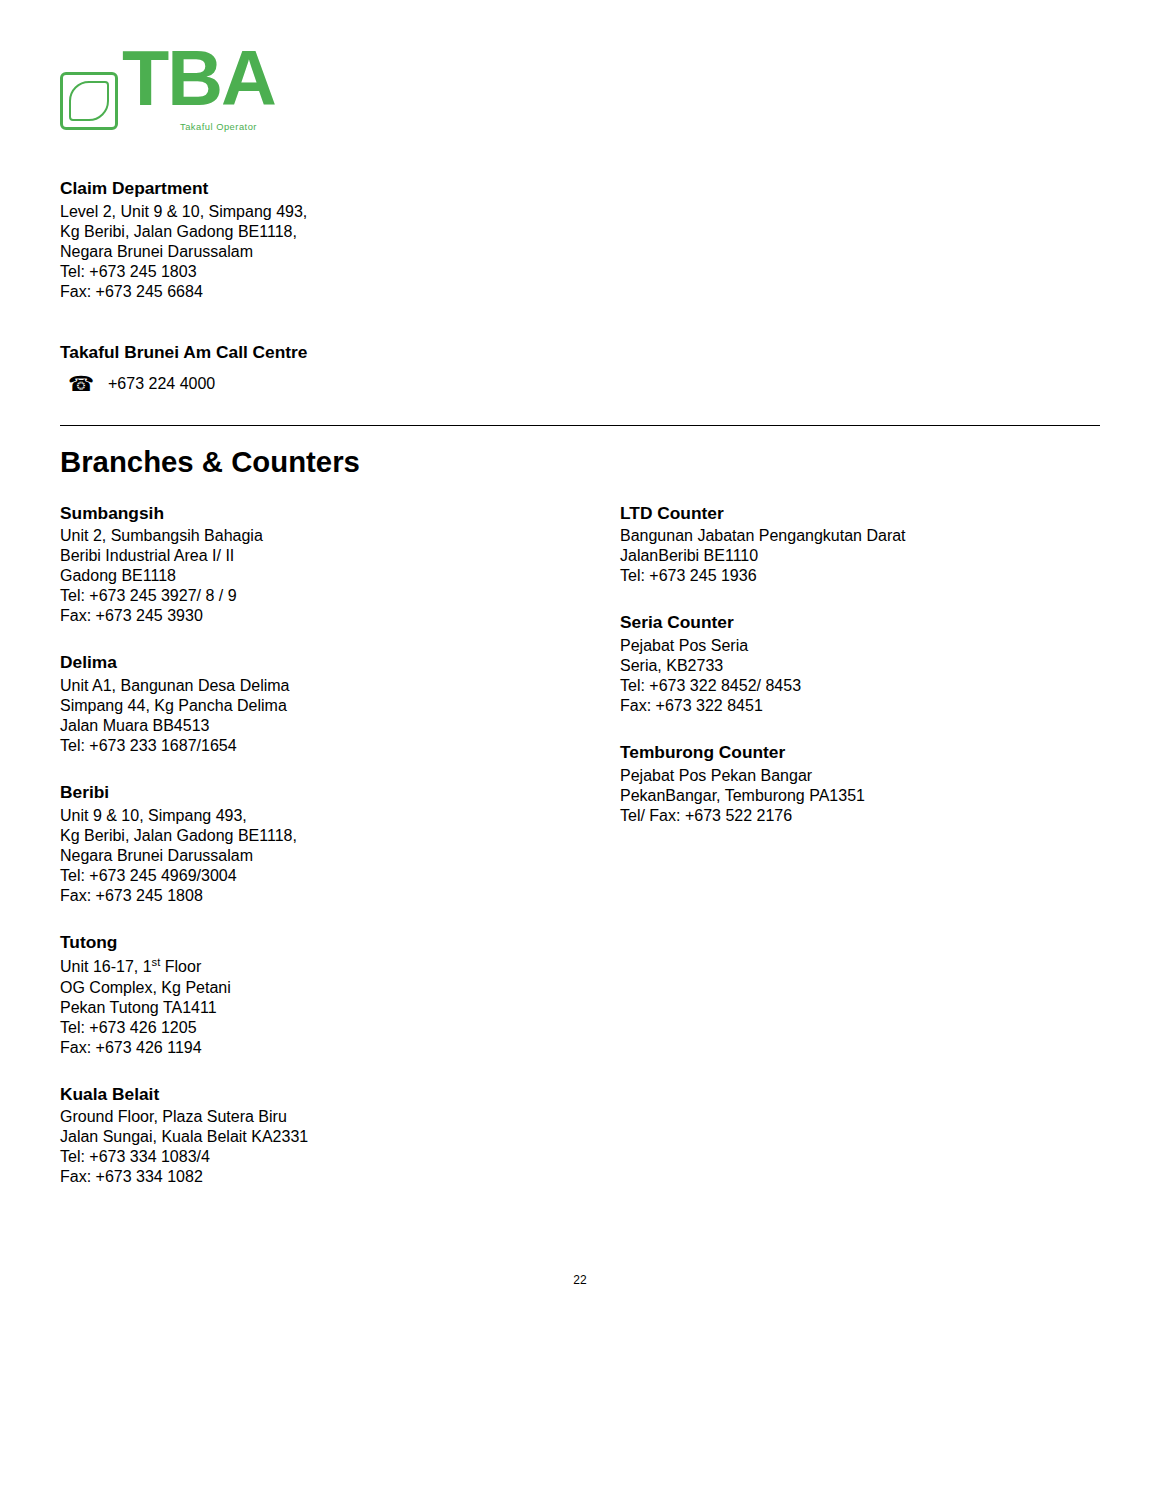TBA
Takaful Operator
Claim Department
Level 2, Unit 9 & 10, Simpang 493,
Kg Beribi, Jalan Gadong BE1118,
Negara Brunei Darussalam
Tel: +673 245 1803
Fax: +673 245 6684
Takaful Brunei Am Call Centre
☎ +673 224 4000
Branches & Counters
Sumbangsih
Unit 2, Sumbangsih Bahagia
Beribi Industrial Area I/ II
Gadong BE1118
Tel: +673 245 3927/ 8 / 9
Fax: +673 245 3930
Delima
Unit A1, Bangunan Desa Delima
Simpang 44, Kg Pancha Delima
Jalan Muara BB4513
Tel: +673 233 1687/1654
Beribi
Unit 9 & 10, Simpang 493,
Kg Beribi, Jalan Gadong BE1118,
Negara Brunei Darussalam
Tel: +673 245 4969/3004
Fax: +673 245 1808
Tutong
Unit 16-17, 1st Floor
OG Complex, Kg Petani
Pekan Tutong TA1411
Tel: +673 426 1205
Fax: +673 426 1194
Kuala Belait
Ground Floor, Plaza Sutera Biru
Jalan Sungai, Kuala Belait KA2331
Tel: +673 334 1083/4
Fax: +673 334 1082
LTD Counter
Bangunan Jabatan Pengangkutan Darat
JalanBeribi BE1110
Tel: +673 245 1936
Seria Counter
Pejabat Pos Seria
Seria, KB2733
Tel: +673 322 8452/ 8453
Fax: +673 322 8451
Temburong Counter
Pejabat Pos Pekan Bangar
PekanBangar, Temburong PA1351
Tel/ Fax: +673 522 2176
22